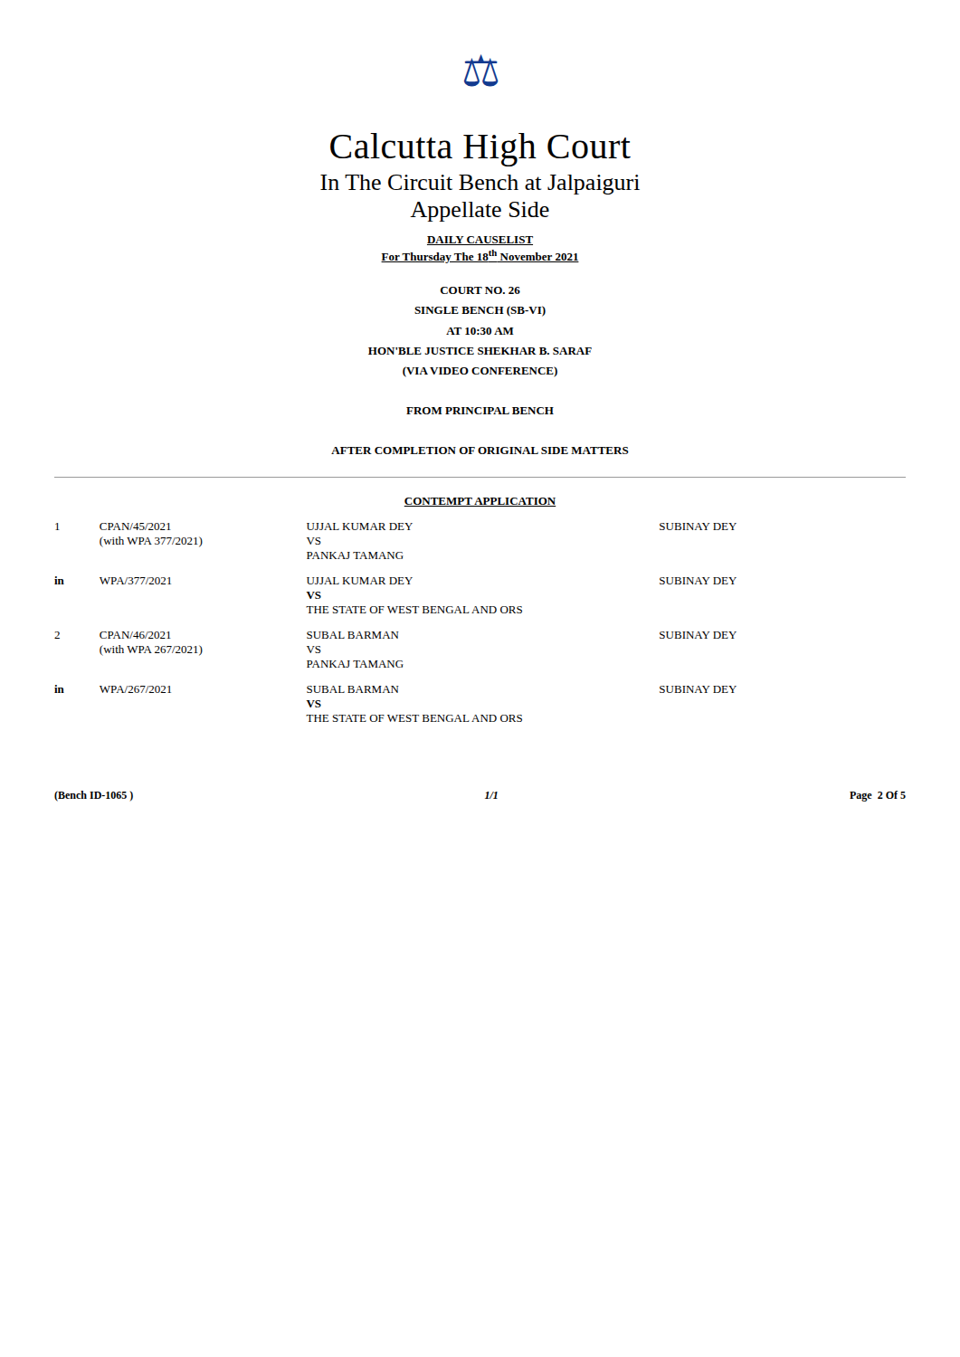Calcutta High Court
In The Circuit Bench at Jalpaiguri
Appellate Side
DAILY CAUSELIST
For Thursday The 18th November 2021
COURT NO. 26
SINGLE BENCH (SB-VI)
AT 10:30 AM
HON'BLE JUSTICE SHEKHAR B. SARAF
(VIA VIDEO CONFERENCE)
FROM PRINCIPAL BENCH
AFTER COMPLETION OF ORIGINAL SIDE MATTERS
CONTEMPT APPLICATION
| 1 | CPAN/45/2021 (with WPA 377/2021) | UJJAL KUMAR DEY VS PANKAJ TAMANG | SUBINAY DEY |
| in | WPA/377/2021 | UJJAL KUMAR DEY VS THE STATE OF WEST BENGAL AND ORS | SUBINAY DEY |
| 2 | CPAN/46/2021 (with WPA 267/2021) | SUBAL BARMAN VS PANKAJ TAMANG | SUBINAY DEY |
| in | WPA/267/2021 | SUBAL BARMAN VS THE STATE OF WEST BENGAL AND ORS | SUBINAY DEY |
(Bench ID-1065 )
1/1
Page 2 Of 5